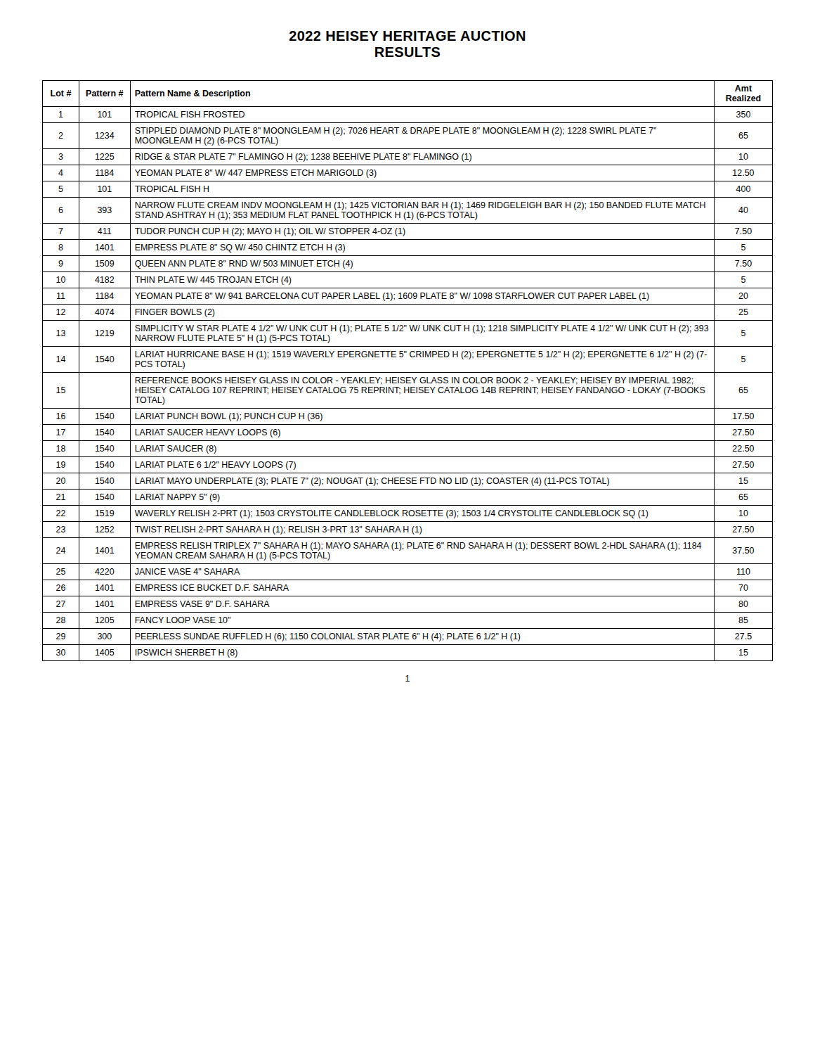2022 HEISEY HERITAGE AUCTION
RESULTS
| Lot # | Pattern # | Pattern Name & Description | Amt Realized |
| --- | --- | --- | --- |
| 1 | 101 | TROPICAL FISH FROSTED | 350 |
| 2 | 1234 | STIPPLED DIAMOND PLATE 8" MOONGLEAM H (2); 7026 HEART & DRAPE PLATE 8" MOONGLEAM H (2); 1228 SWIRL PLATE 7" MOONGLEAM H (2) (6-PCS TOTAL) | 65 |
| 3 | 1225 | RIDGE & STAR PLATE 7" FLAMINGO H (2); 1238 BEEHIVE PLATE 8" FLAMINGO (1) | 10 |
| 4 | 1184 | YEOMAN PLATE 8" W/ 447 EMPRESS ETCH MARIGOLD (3) | 12.50 |
| 5 | 101 | TROPICAL FISH H | 400 |
| 6 | 393 | NARROW FLUTE CREAM INDV MOONGLEAM H (1); 1425 VICTORIAN BAR H (1); 1469 RIDGELEIGH BAR H (2); 150 BANDED FLUTE MATCH STAND ASHTRAY H (1); 353 MEDIUM FLAT PANEL TOOTHPICK H (1) (6-PCS TOTAL) | 40 |
| 7 | 411 | TUDOR PUNCH CUP H (2); MAYO H (1); OIL W/ STOPPER 4-OZ (1) | 7.50 |
| 8 | 1401 | EMPRESS PLATE 8" SQ W/ 450 CHINTZ ETCH H (3) | 5 |
| 9 | 1509 | QUEEN ANN PLATE 8" RND W/ 503 MINUET ETCH (4) | 7.50 |
| 10 | 4182 | THIN PLATE W/ 445 TROJAN ETCH (4) | 5 |
| 11 | 1184 | YEOMAN PLATE 8" W/ 941 BARCELONA CUT PAPER LABEL (1); 1609 PLATE 8" W/ 1098 STARFLOWER CUT PAPER LABEL (1) | 20 |
| 12 | 4074 | FINGER BOWLS (2) | 25 |
| 13 | 1219 | SIMPLICITY W STAR PLATE 4 1/2" W/ UNK CUT H (1); PLATE 5 1/2" W/ UNK CUT H (1); 1218 SIMPLICITY PLATE 4 1/2" W/ UNK CUT H (2); 393 NARROW FLUTE PLATE 5" H (1) (5-PCS TOTAL) | 5 |
| 14 | 1540 | LARIAT HURRICANE BASE H (1); 1519 WAVERLY EPERGNETTE 5" CRIMPED H (2); EPERGNETTE 5 1/2" H (2); EPERGNETTE 6 1/2" H (2) (7-PCS TOTAL) | 5 |
| 15 | | REFERENCE BOOKS HEISEY GLASS IN COLOR - YEAKLEY; HEISEY GLASS IN COLOR BOOK 2 - YEAKLEY; HEISEY BY IMPERIAL 1982; HEISEY CATALOG 107 REPRINT; HEISEY CATALOG 75 REPRINT; HEISEY CATALOG 14B REPRINT; HEISEY FANDANGO - LOKAY (7-BOOKS TOTAL) | 65 |
| 16 | 1540 | LARIAT PUNCH BOWL (1); PUNCH CUP H (36) | 17.50 |
| 17 | 1540 | LARIAT SAUCER HEAVY LOOPS (6) | 27.50 |
| 18 | 1540 | LARIAT SAUCER (8) | 22.50 |
| 19 | 1540 | LARIAT PLATE 6 1/2" HEAVY LOOPS (7) | 27.50 |
| 20 | 1540 | LARIAT MAYO UNDERPLATE (3); PLATE 7" (2); NOUGAT (1); CHEESE FTD NO LID (1); COASTER (4) (11-PCS TOTAL) | 15 |
| 21 | 1540 | LARIAT NAPPY 5" (9) | 65 |
| 22 | 1519 | WAVERLY RELISH 2-PRT (1); 1503 CRYSTOLITE CANDLEBLOCK ROSETTE (3); 1503 1/4 CRYSTOLITE CANDLEBLOCK SQ (1) | 10 |
| 23 | 1252 | TWIST RELISH 2-PRT SAHARA H (1); RELISH 3-PRT 13" SAHARA H (1) | 27.50 |
| 24 | 1401 | EMPRESS RELISH TRIPLEX 7" SAHARA H (1); MAYO SAHARA (1); PLATE 6" RND SAHARA H (1); DESSERT BOWL 2-HDL SAHARA (1); 1184 YEOMAN CREAM SAHARA H (1) (5-PCS TOTAL) | 37.50 |
| 25 | 4220 | JANICE VASE 4" SAHARA | 110 |
| 26 | 1401 | EMPRESS ICE BUCKET D.F. SAHARA | 70 |
| 27 | 1401 | EMPRESS VASE 9" D.F. SAHARA | 80 |
| 28 | 1205 | FANCY LOOP VASE 10" | 85 |
| 29 | 300 | PEERLESS SUNDAE RUFFLED H (6); 1150 COLONIAL STAR PLATE 6" H (4); PLATE 6 1/2" H (1) | 27.5 |
| 30 | 1405 | IPSWICH SHERBET H (8) | 15 |
1